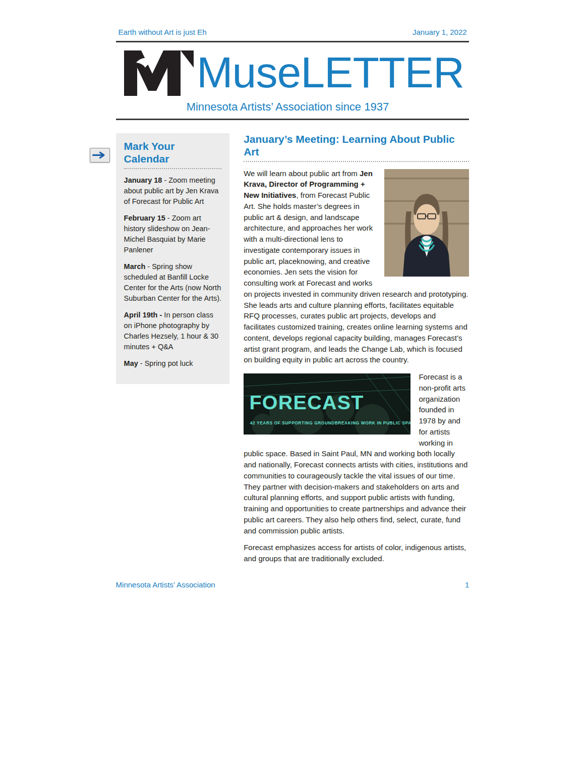Earth without Art is just Eh January 1, 2022
Muse LETTER
Minnesota Artists’ Association since 1937
Mark Your Calendar
January 18 - Zoom meeting about public art by Jen Krava of Forecast for Public Art
February 15 - Zoom art history slideshow on Jean-Michel Basquiat by Marie Panlener
March - Spring show scheduled at Banfill Locke Center for the Arts (now North Suburban Center for the Arts).
April 19th - In person class on iPhone photography by Charles Hezsely, 1 hour & 30 minutes + Q&A
May - Spring pot luck
January’s Meeting: Learning About Public Art
We will learn about public art from Jen Krava, Director of Programming + New Initiatives, from Forecast Public Art. She holds master’s degrees in public art & design, and landscape architecture, and approaches her work with a multi-directional lens to investigate contemporary issues in public art, placeknowing, and creative economies. Jen sets the vision for consulting work at Forecast and works on projects invested in community driven research and prototyping. She leads arts and culture planning efforts, facilitates equitable RFQ processes, curates public art projects, develops and facilitates customized training, creates online learning systems and content, develops regional capacity building, manages Forecast’s artist grant program, and leads the Change Lab, which is focused on building equity in public art across the country.
Forecast is a non-profit arts organization founded in 1978 by and for artists working in public space. Based in Saint Paul, MN and working both locally and nationally, Forecast connects artists with cities, institutions and communities to courageously tackle the vital issues of our time. They partner with decision-makers and stakeholders on arts and cultural planning efforts, and support public artists with funding, training and opportunities to create partnerships and advance their public art careers. They also help others find, select, curate, fund and commission public artists.
Forecast emphasizes access for artists of color, indigenous artists, and groups that are traditionally excluded.
Minnesota Artists’ Association 1